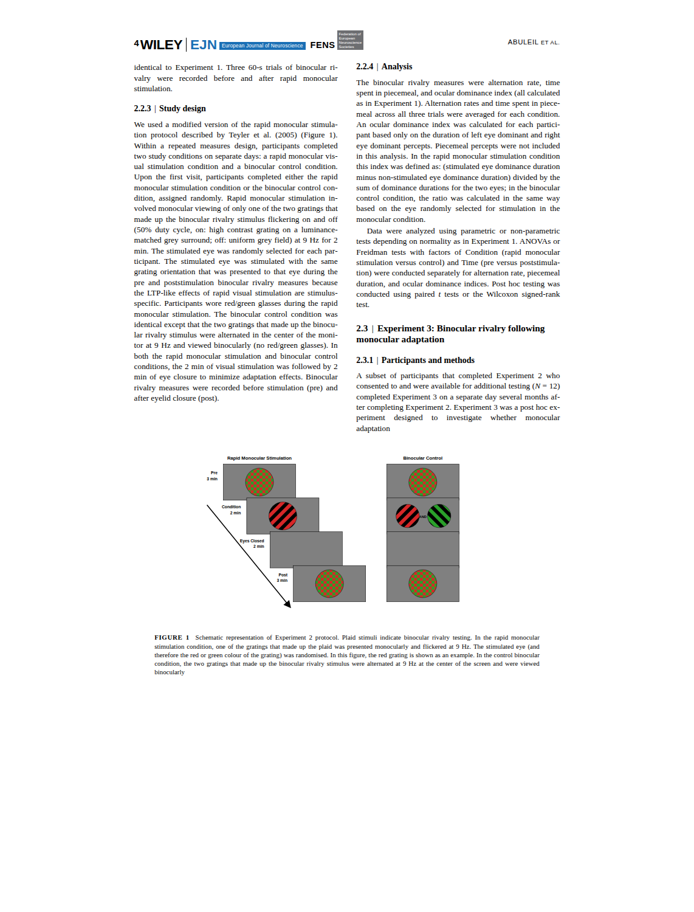4 WILEY EJN European Journal of Neuroscience FENS Federation of
European
Neuroscience
Societies
ABULEIL ET AL.
identical to Experiment 1. Three 60-s trials of binocular rivalry were recorded before and after rapid monocular stimulation.
2.2.3|Study design
We used a modified version of the rapid monocular stimulation protocol described by Teyler et al. (2005) (Figure 1). Within a repeated measures design, participants completed two study conditions on separate days: a rapid monocular visual stimulation condition and a binocular control condition. Upon the first visit, participants completed either the rapid monocular stimulation condition or the binocular control condition, assigned randomly. Rapid monocular stimulation involved monocular viewing of only one of the two gratings that made up the binocular rivalry stimulus flickering on and off (50% duty cycle, on: high contrast grating on a luminance-matched grey surround; off: uniform grey field) at 9 Hz for 2 min. The stimulated eye was randomly selected for each participant. The stimulated eye was stimulated with the same grating orientation that was presented to that eye during the pre and poststimulation binocular rivalry measures because the LTP-like effects of rapid visual stimulation are stimulus-specific. Participants wore red/green glasses during the rapid monocular stimulation. The binocular control condition was identical except that the two gratings that made up the binocular rivalry stimulus were alternated in the center of the monitor at 9 Hz and viewed binocularly (no red/green glasses). In both the rapid monocular stimulation and binocular control conditions, the 2 min of visual stimulation was followed by 2 min of eye closure to minimize adaptation effects. Binocular rivalry measures were recorded before stimulation (pre) and after eyelid closure (post).
2.2.4|Analysis
The binocular rivalry measures were alternation rate, time spent in piecemeal, and ocular dominance index (all calculated as in Experiment 1). Alternation rates and time spent in piecemeal across all three trials were averaged for each condition. An ocular dominance index was calculated for each participant based only on the duration of left eye dominant and right eye dominant percepts. Piecemeal percepts were not included in this analysis. In the rapid monocular stimulation condition this index was defined as: (stimulated eye dominance duration minus non-stimulated eye dominance duration) divided by the sum of dominance durations for the two eyes; in the binocular control condition, the ratio was calculated in the same way based on the eye randomly selected for stimulation in the monocular condition.
Data were analyzed using parametric or non-parametric tests depending on normality as in Experiment 1. ANOVAs or Freidman tests with factors of Condition (rapid monocular stimulation versus control) and Time (pre versus poststimulation) were conducted separately for alternation rate, piecemeal duration, and ocular dominance indices. Post hoc testing was conducted using paired t tests or the Wilcoxon signed-rank test.
2.3|Experiment 3: Binocular rivalry following monocular adaptation
2.3.1|Participants and methods
A subset of participants that completed Experiment 2 who consented to and were available for additional testing (N = 12) completed Experiment 3 on a separate day several months after completing Experiment 2. Experiment 3 was a post hoc experiment designed to investigate whether monocular adaptation
Rapid Monocular Stimulation Binocular Control Pre 3 min Condition 2 min AND Eyes Closed 2 min Post 3 min
FIGURE 1 Schematic representation of Experiment 2 protocol. Plaid stimuli indicate binocular rivalry testing. In the rapid monocular stimulation condition, one of the gratings that made up the plaid was presented monocularly and flickered at 9 Hz. The stimulated eye (and therefore the red or green colour of the grating) was randomised. In this figure, the red grating is shown as an example. In the control binocular condition, the two gratings that made up the binocular rivalry stimulus were alternated at 9 Hz at the center of the screen and were viewed binocularly